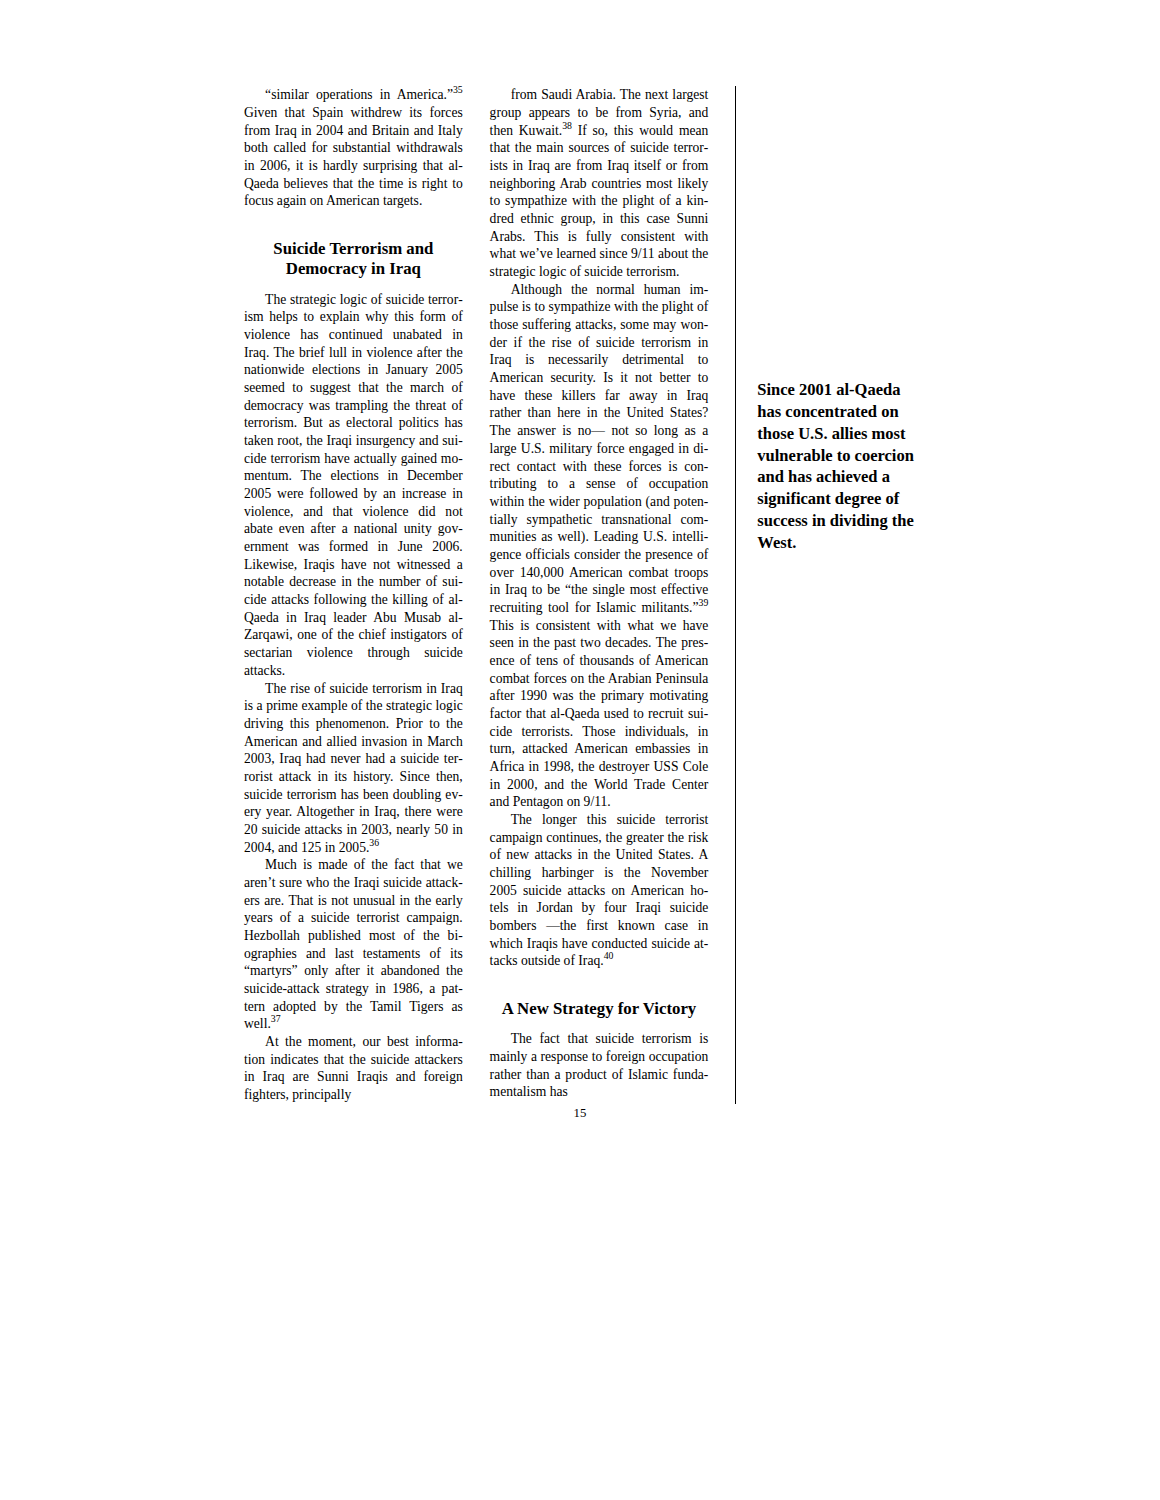“similar operations in America.”35 Given that Spain withdrew its forces from Iraq in 2004 and Britain and Italy both called for substantial withdrawals in 2006, it is hardly surprising that al-Qaeda believes that the time is right to focus again on American targets.
Suicide Terrorism and
Democracy in Iraq
The strategic logic of suicide terrorism helps to explain why this form of violence has continued unabated in Iraq. The brief lull in violence after the nationwide elections in January 2005 seemed to suggest that the march of democracy was trampling the threat of terrorism. But as electoral politics has taken root, the Iraqi insurgency and suicide terrorism have actually gained momentum. The elections in December 2005 were followed by an increase in violence, and that violence did not abate even after a national unity government was formed in June 2006. Likewise, Iraqis have not witnessed a notable decrease in the number of suicide attacks following the killing of al-Qaeda in Iraq leader Abu Musab al-Zarqawi, one of the chief instigators of sectarian violence through suicide attacks.
The rise of suicide terrorism in Iraq is a prime example of the strategic logic driving this phenomenon. Prior to the American and allied invasion in March 2003, Iraq had never had a suicide terrorist attack in its history. Since then, suicide terrorism has been doubling every year. Altogether in Iraq, there were 20 suicide attacks in 2003, nearly 50 in 2004, and 125 in 2005.36
Much is made of the fact that we aren’t sure who the Iraqi suicide attackers are. That is not unusual in the early years of a suicide terrorist campaign. Hezbollah published most of the biographies and last testaments of its “martyrs” only after it abandoned the suicide-attack strategy in 1986, a pattern adopted by the Tamil Tigers as well.37
At the moment, our best information indicates that the suicide attackers in Iraq are Sunni Iraqis and foreign fighters, principally
from Saudi Arabia. The next largest group appears to be from Syria, and then Kuwait.38 If so, this would mean that the main sources of suicide terrorists in Iraq are from Iraq itself or from neighboring Arab countries most likely to sympathize with the plight of a kindred ethnic group, in this case Sunni Arabs. This is fully consistent with what we’ve learned since 9/11 about the strategic logic of suicide terrorism.
Although the normal human impulse is to sympathize with the plight of those suffering attacks, some may wonder if the rise of suicide terrorism in Iraq is necessarily detrimental to American security. Is it not better to have these killers far away in Iraq rather than here in the United States? The answer is no— not so long as a large U.S. military force engaged in direct contact with these forces is contributing to a sense of occupation within the wider population (and potentially sympathetic transnational communities as well). Leading U.S. intelligence officials consider the presence of over 140,000 American combat troops in Iraq to be “the single most effective recruiting tool for Islamic militants.”39 This is consistent with what we have seen in the past two decades. The presence of tens of thousands of American combat forces on the Arabian Peninsula after 1990 was the primary motivating factor that al-Qaeda used to recruit suicide terrorists. Those individuals, in turn, attacked American embassies in Africa in 1998, the destroyer USS Cole in 2000, and the World Trade Center and Pentagon on 9/11.
The longer this suicide terrorist campaign continues, the greater the risk of new attacks in the United States. A chilling harbinger is the November 2005 suicide attacks on American hotels in Jordan by four Iraqi suicide bombers —the first known case in which Iraqis have conducted suicide attacks outside of Iraq.40
A New Strategy for Victory
The fact that suicide terrorism is mainly a response to foreign occupation rather than a product of Islamic fundamentalism has
Since 2001 al-Qaeda has concentrated on those U.S. allies most vulnerable to coercion and has achieved a significant degree of success in dividing the West.
15